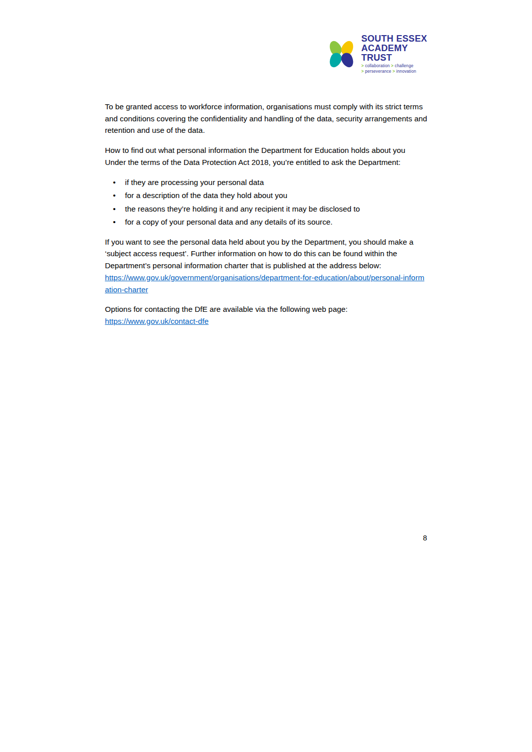SOUTH ESSEX ACADEMY TRUST > collaboration > challenge > perseverance > innovation
To be granted access to workforce information, organisations must comply with its strict terms and conditions covering the confidentiality and handling of the data, security arrangements and retention and use of the data.
How to find out what personal information the Department for Education holds about you Under the terms of the Data Protection Act 2018, you’re entitled to ask the Department:
if they are processing your personal data
for a description of the data they hold about you
the reasons they’re holding it and any recipient it may be disclosed to
for a copy of your personal data and any details of its source.
If you want to see the personal data held about you by the Department, you should make a ‘subject access request’. Further information on how to do this can be found within the Department’s personal information charter that is published at the address below:
https://www.gov.uk/government/organisations/department-for-education/about/personal-information-charter
Options for contacting the DfE are available via the following web page:
https://www.gov.uk/contact-dfe
8